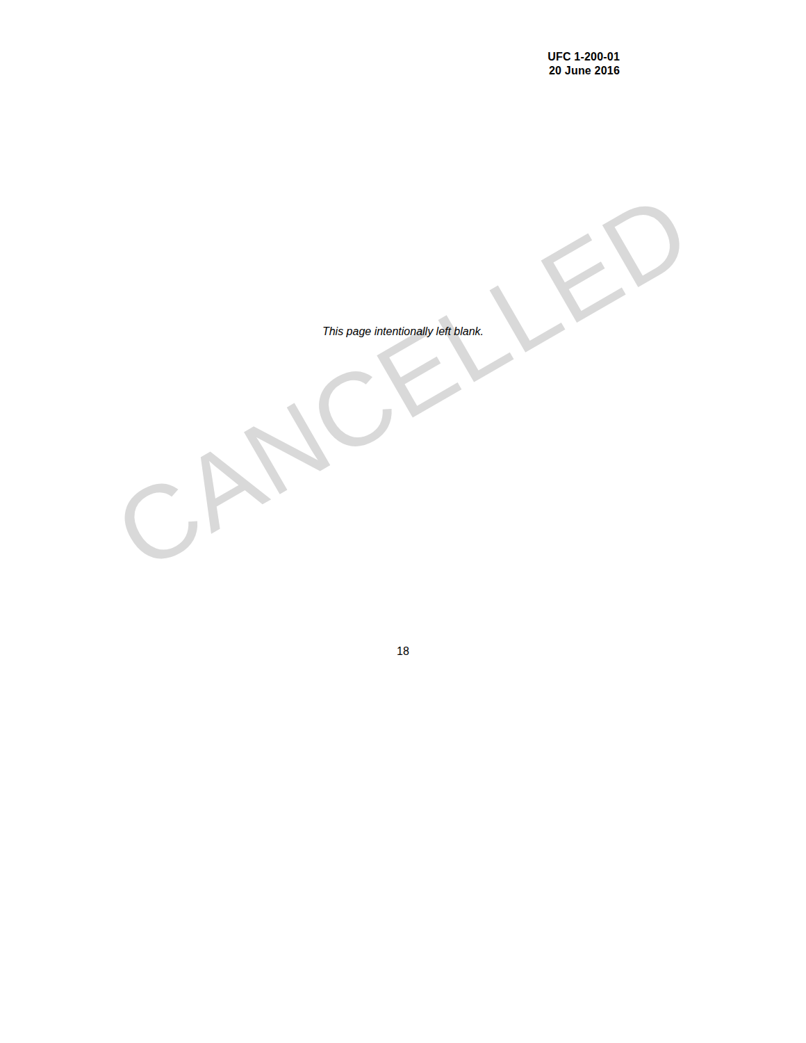UFC 1-200-01
20 June 2016
CANCELLED
This page intentionally left blank.
18